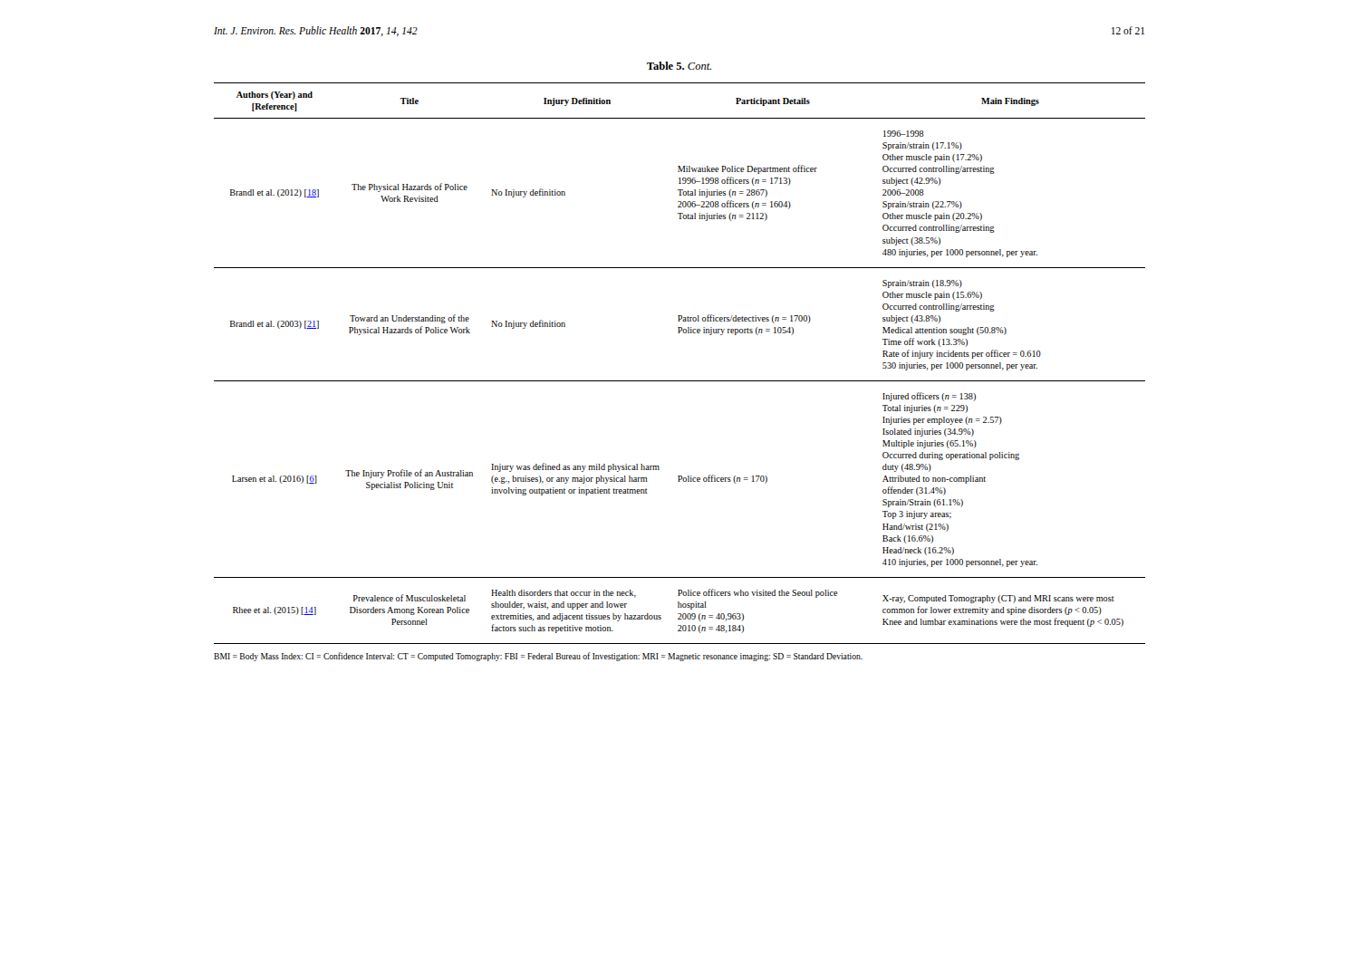Int. J. Environ. Res. Public Health 2017, 14, 142
12 of 21
Table 5. Cont.
| Authors (Year) and [Reference] | Title | Injury Definition | Participant Details | Main Findings |
| --- | --- | --- | --- | --- |
| Brandl et al. (2012) [ 18 ] | The Physical Hazards of Police Work Revisited | No Injury definition | Milwaukee Police Department officer 1996–1998 officers ( n = 1713) Total injuries ( n = 2867) 2006–2208 officers ( n = 1604) Total injuries ( n = 2112) | 1996–1998 Sprain/strain (17.1%) Other muscle pain (17.2%) Occurred controlling/arresting subject (42.9%) 2006–2008 Sprain/strain (22.7%) Other muscle pain (20.2%) Occurred controlling/arresting subject (38.5%) 480 injuries, per 1000 personnel, per year. |
| Brandl et al. (2003) [ 21 ] | Toward an Understanding of the Physical Hazards of Police Work | No Injury definition | Patrol officers/detectives ( n = 1700) Police injury reports ( n = 1054) | Sprain/strain (18.9%) Other muscle pain (15.6%) Occurred controlling/arresting subject (43.8%) Medical attention sought (50.8%) Time off work (13.3%) Rate of injury incidents per officer = 0.610 530 injuries, per 1000 personnel, per year. |
| Larsen et al. (2016) [ 6 ] | The Injury Profile of an Australian Specialist Policing Unit | Injury was defined as any mild physical harm (e.g., bruises), or any major physical harm involving outpatient or inpatient treatment | Police officers ( n = 170) | Injured officers ( n = 138) Total injuries ( n = 229) Injuries per employee ( n = 2.57) Isolated injuries (34.9%) Multiple injuries (65.1%) Occurred during operational policing duty (48.9%) Attributed to non-compliant offender (31.4%) Sprain/Strain (61.1%) Top 3 injury areas; Hand/wrist (21%) Back (16.6%) Head/neck (16.2%) 410 injuries, per 1000 personnel, per year. |
| Rhee et al. (2015) [ 14 ] | Prevalence of Musculoskeletal Disorders Among Korean Police Personnel | Health disorders that occur in the neck, shoulder, waist, and upper and lower extremities, and adjacent tissues by hazardous factors such as repetitive motion. | Police officers who visited the Seoul police hospital 2009 ( n = 40,963) 2010 ( n = 48,184) | X-ray, Computed Tomography (CT) and MRI scans were most common for lower extremity and spine disorders ( p < 0.05) Knee and lumbar examinations were the most frequent ( p < 0.05) |
BMI = Body Mass Index: CI = Confidence Interval: CT = Computed Tomography: FBI = Federal Bureau of Investigation: MRI = Magnetic resonance imaging: SD = Standard Deviation.